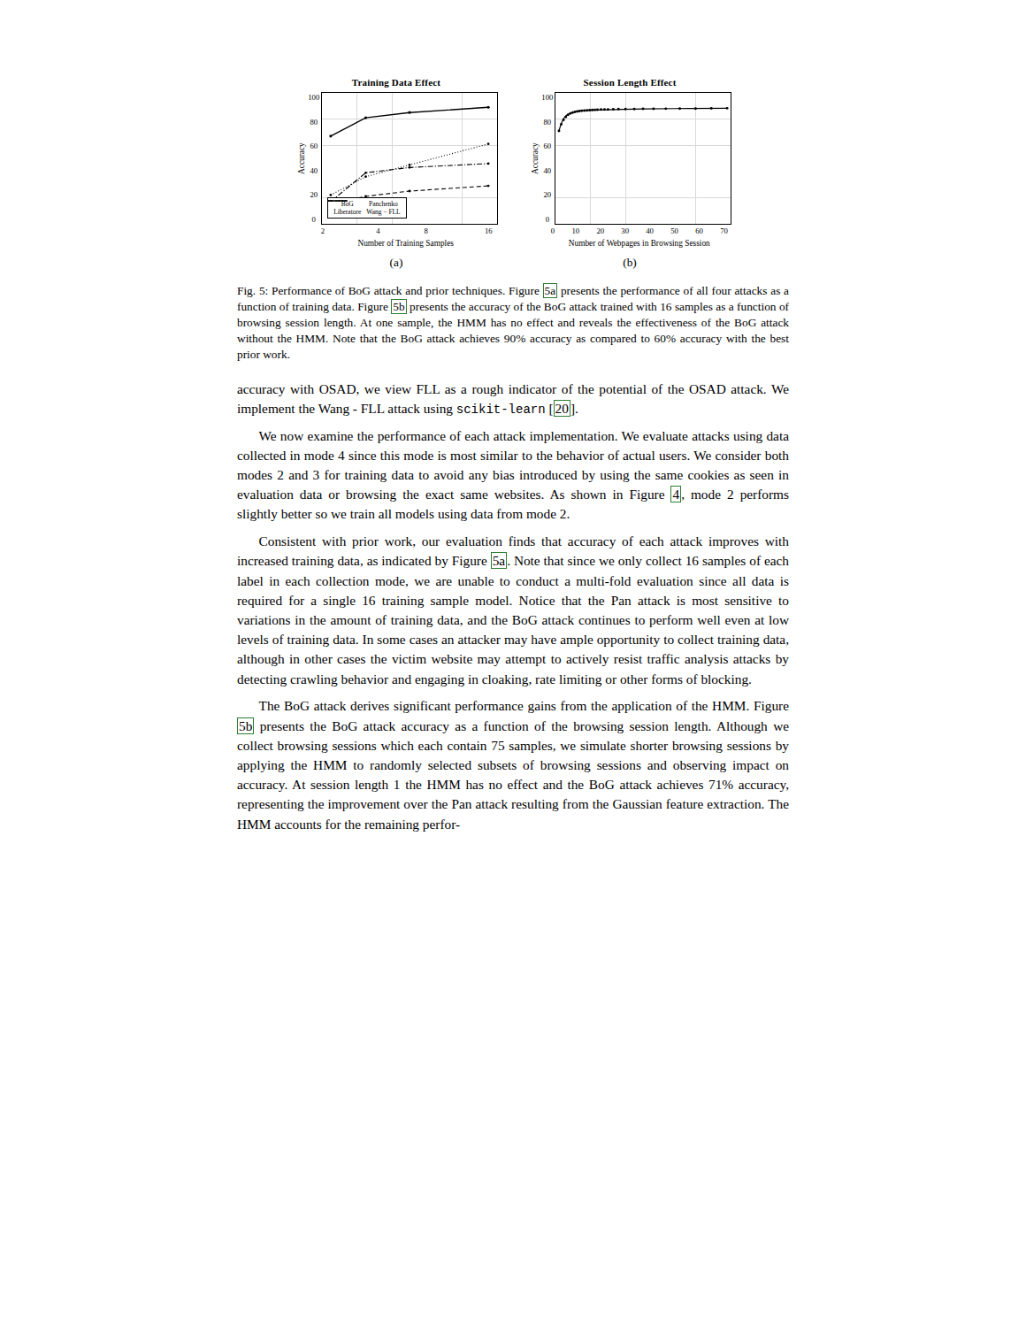Training Data Effect
Accuracy
100806040200
| | BoG | | Panchenko |
| | Liberatore | | Wang − FLL |
2 4 8 16
Number of Training Samples
(a)
Session Length Effect
Accuracy
100806040200
010203040506070
Number of Webpages in Browsing Session
(b)
Fig. 5: Performance of BoG attack and prior techniques. Figure 5a presents the performance of all four attacks as a function of training data. Figure 5b presents the accuracy of the BoG attack trained with 16 samples as a function of browsing session length. At one sample, the HMM has no effect and reveals the effectiveness of the BoG attack without the HMM. Note that the BoG attack achieves 90% accuracy as compared to 60% accuracy with the best prior work.
accuracy with OSAD, we view FLL as a rough indicator of the potential of the OSAD attack. We implement the Wang - FLL attack using scikit-learn [20].
We now examine the performance of each attack implementation. We evaluate attacks using data collected in mode 4 since this mode is most similar to the behavior of actual users. We consider both modes 2 and 3 for training data to avoid any bias introduced by using the same cookies as seen in evaluation data or browsing the exact same websites. As shown in Figure 4, mode 2 performs slightly better so we train all models using data from mode 2.
Consistent with prior work, our evaluation finds that accuracy of each attack improves with increased training data, as indicated by Figure 5a. Note that since we only collect 16 samples of each label in each collection mode, we are unable to conduct a multi-fold evaluation since all data is required for a single 16 training sample model. Notice that the Pan attack is most sensitive to variations in the amount of training data, and the BoG attack continues to perform well even at low levels of training data. In some cases an attacker may have ample opportunity to collect training data, although in other cases the victim website may attempt to actively resist traffic analysis attacks by detecting crawling behavior and engaging in cloaking, rate limiting or other forms of blocking.
The BoG attack derives significant performance gains from the application of the HMM. Figure 5b presents the BoG attack accuracy as a function of the browsing session length. Although we collect browsing sessions which each contain 75 samples, we simulate shorter browsing sessions by applying the HMM to randomly selected subsets of browsing sessions and observing impact on accuracy. At session length 1 the HMM has no effect and the BoG attack achieves 71% accuracy, representing the improvement over the Pan attack resulting from the Gaussian feature extraction. The HMM accounts for the remaining perfor-